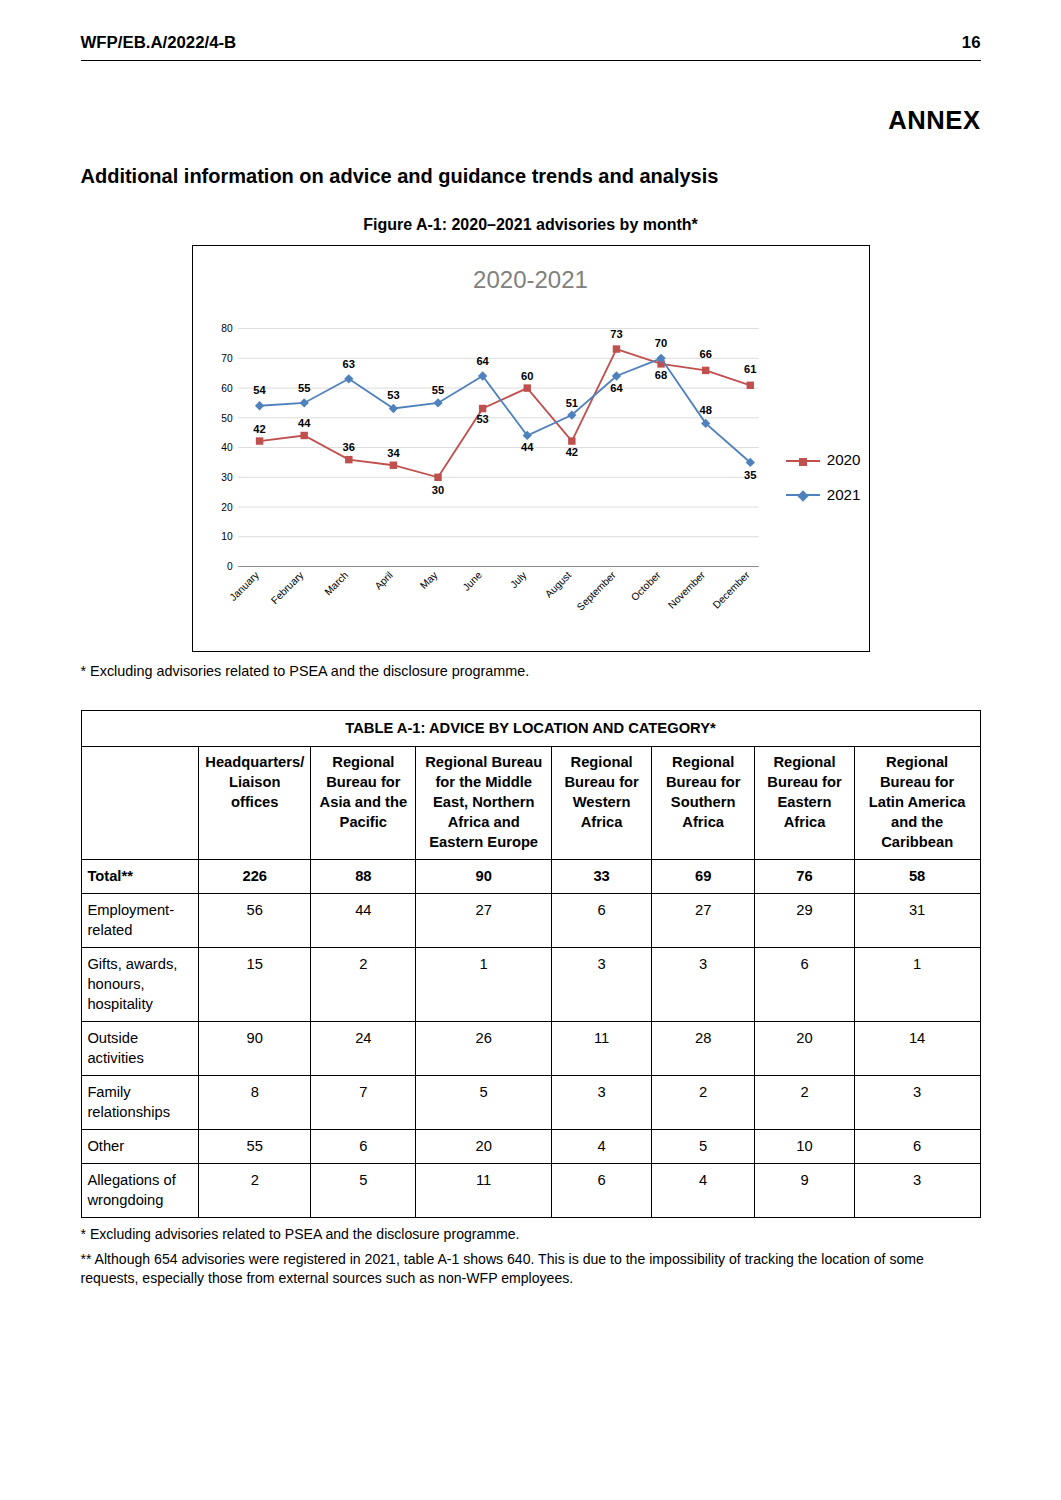WFP/EB.A/2022/4-B 16
ANNEX
Additional information on advice and guidance trends and analysis
Figure A-1: 2020–2021 advisories by month*
2020-2021
80 70 60 50 40 30 20 10 0 42 44 36 34 30 53 60 42 73 68 66 61 54 55 63 53 55 64 44 51 64 70 48 35 January February March April May June July August September October November December
2020
2021
* Excluding advisories related to PSEA and the disclosure programme.
TABLE A-1: ADVICE BY LOCATION AND CATEGORY*
| | Headquarters/ Liaison offices | Regional Bureau for Asia and the Pacific | Regional Bureau for the Middle East, Northern Africa and Eastern Europe | Regional Bureau for Western Africa | Regional Bureau for Southern Africa | Regional Bureau for Eastern Africa | Regional Bureau for Latin America and the Caribbean |
| --- | --- | --- | --- | --- | --- | --- | --- |
| Total** | 226 | 88 | 90 | 33 | 69 | 76 | 58 |
| Employment-related | 56 | 44 | 27 | 6 | 27 | 29 | 31 |
| Gifts, awards, honours, hospitality | 15 | 2 | 1 | 3 | 3 | 6 | 1 |
| Outside activities | 90 | 24 | 26 | 11 | 28 | 20 | 14 |
| Family relationships | 8 | 7 | 5 | 3 | 2 | 2 | 3 |
| Other | 55 | 6 | 20 | 4 | 5 | 10 | 6 |
| Allegations of wrongdoing | 2 | 5 | 11 | 6 | 4 | 9 | 3 |
* Excluding advisories related to PSEA and the disclosure programme.
** Although 654 advisories were registered in 2021, table A-1 shows 640. This is due to the impossibility of tracking the location of some requests, especially those from external sources such as non-WFP employees.